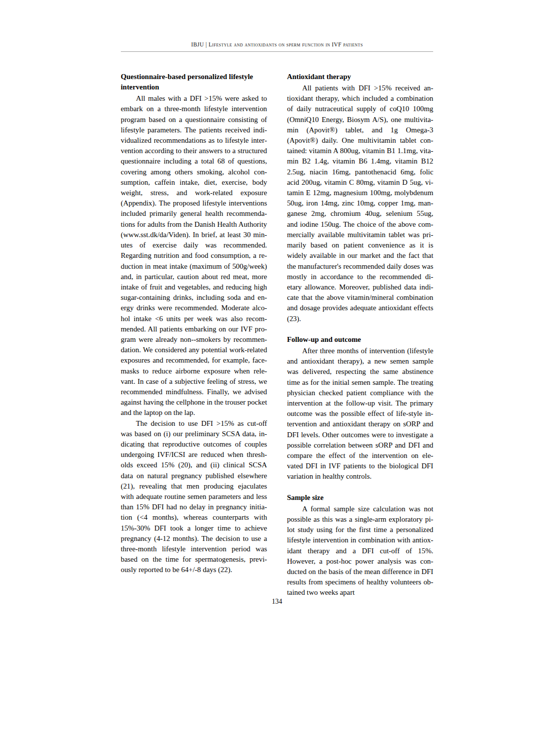IBJU|Lifestyle and antioxidants on sperm function in IVF patients
Questionnaire-based personalized lifestyle intervention
All males with a DFI >15% were asked to embark on a three-month lifestyle intervention program based on a questionnaire consisting of lifestyle parameters. The patients received individualized recommendations as to lifestyle intervention according to their answers to a structured questionnaire including a total 68 of questions, covering among others smoking, alcohol consumption, caffein intake, diet, exercise, body weight, stress, and work-related exposure (Appendix). The proposed lifestyle interventions included primarily general health recommendations for adults from the Danish Health Authority (www.sst.dk/da/Viden). In brief, at least 30 minutes of exercise daily was recommended. Regarding nutrition and food consumption, a reduction in meat intake (maximum of 500g/week) and, in particular, caution about red meat, more intake of fruit and vegetables, and reducing high sugar-containing drinks, including soda and energy drinks were recommended. Moderate alcohol intake <6 units per week was also recommended. All patients embarking on our IVF program were already non--smokers by recommendation. We considered any potential work-related exposures and recommended, for example, facemasks to reduce airborne exposure when relevant. In case of a subjective feeling of stress, we recommended mindfulness. Finally, we advised against having the cellphone in the trouser pocket and the laptop on the lap.
The decision to use DFI >15% as cut-off was based on (i) our preliminary SCSA data, indicating that reproductive outcomes of couples undergoing IVF/ICSI are reduced when thresholds exceed 15% (20), and (ii) clinical SCSA data on natural pregnancy published elsewhere (21), revealing that men producing ejaculates with adequate routine semen parameters and less than 15% DFI had no delay in pregnancy initiation (<4 months), whereas counterparts with 15%-30% DFI took a longer time to achieve pregnancy (4-12 months). The decision to use a three-month lifestyle intervention period was based on the time for spermatogenesis, previously reported to be 64+/-8 days (22).
Antioxidant therapy
All patients with DFI >15% received antioxidant therapy, which included a combination of daily nutraceutical supply of coQ10 100mg (OmniQ10 Energy, Biosym A/S), one multivitamin (Apovit®) tablet, and 1g Omega-3 (Apovit®) daily. One multivitamin tablet contained: vitamin A 800ug, vitamin B1 1.1mg, vitamin B2 1.4g, vitamin B6 1.4mg, vitamin B12 2.5ug, niacin 16mg, pantothenacid 6mg, folic acid 200ug, vitamin C 80mg, vitamin D 5ug, vitamin E 12mg, magnesium 100mg, molybdenum 50ug, iron 14mg, zinc 10mg, copper 1mg, manganese 2mg, chromium 40ug, selenium 55ug, and iodine 150ug. The choice of the above commercially available multivitamin tablet was primarily based on patient convenience as it is widely available in our market and the fact that the manufacturer's recommended daily doses was mostly in accordance to the recommended dietary allowance. Moreover, published data indicate that the above vitamin/mineral combination and dosage provides adequate antioxidant effects (23).
Follow-up and outcome
After three months of intervention (lifestyle and antioxidant therapy), a new semen sample was delivered, respecting the same abstinence time as for the initial semen sample. The treating physician checked patient compliance with the intervention at the follow-up visit. The primary outcome was the possible effect of life-style intervention and antioxidant therapy on sORP and DFI levels. Other outcomes were to investigate a possible correlation between sORP and DFI and compare the effect of the intervention on elevated DFI in IVF patients to the biological DFI variation in healthy controls.
Sample size
A formal sample size calculation was not possible as this was a single-arm exploratory pilot study using for the first time a personalized lifestyle intervention in combination with antioxidant therapy and a DFI cut-off of 15%. However, a post-hoc power analysis was conducted on the basis of the mean difference in DFI results from specimens of healthy volunteers obtained two weeks apart
134